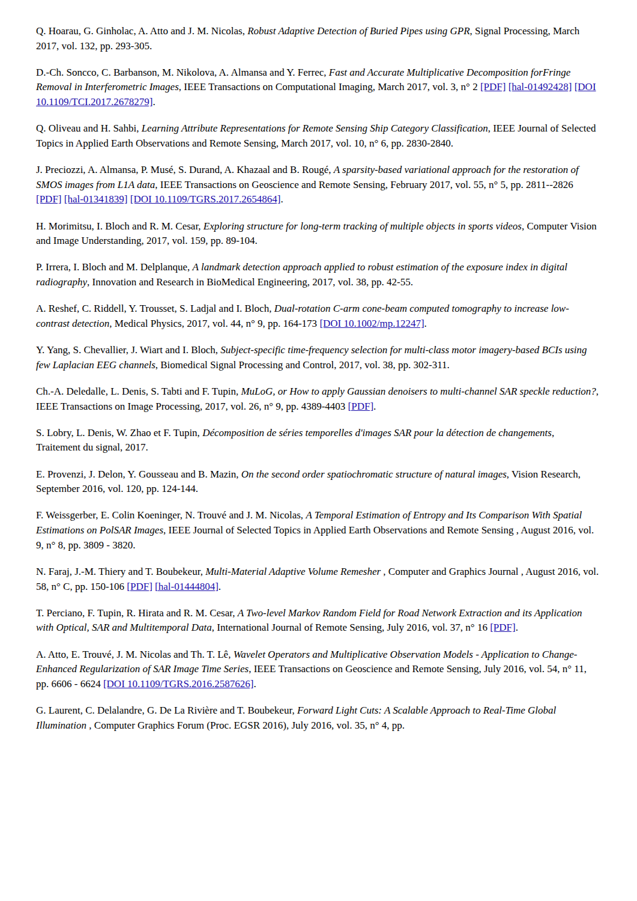Q. Hoarau, G. Ginholac, A. Atto and J. M. Nicolas, Robust Adaptive Detection of Buried Pipes using GPR, Signal Processing, March 2017, vol. 132, pp. 293-305.
D.-Ch. Soncco, C. Barbanson, M. Nikolova, A. Almansa and Y. Ferrec, Fast and Accurate Multiplicative Decomposition forFringe Removal in Interferometric Images, IEEE Transactions on Computational Imaging, March 2017, vol. 3, n° 2 [PDF] [hal-01492428] [DOI 10.1109/TCI.2017.2678279].
Q. Oliveau and H. Sahbi, Learning Attribute Representations for Remote Sensing Ship Category Classification, IEEE Journal of Selected Topics in Applied Earth Observations and Remote Sensing, March 2017, vol. 10, n° 6, pp. 2830-2840.
J. Preciozzi, A. Almansa, P. Musé, S. Durand, A. Khazaal and B. Rougé, A sparsity-based variational approach for the restoration of SMOS images from L1A data, IEEE Transactions on Geoscience and Remote Sensing, February 2017, vol. 55, n° 5, pp. 2811--2826 [PDF] [hal-01341839] [DOI 10.1109/TGRS.2017.2654864].
H. Morimitsu, I. Bloch and R. M. Cesar, Exploring structure for long-term tracking of multiple objects in sports videos, Computer Vision and Image Understanding, 2017, vol. 159, pp. 89-104.
P. Irrera, I. Bloch and M. Delplanque, A landmark detection approach applied to robust estimation of the exposure index in digital radiography, Innovation and Research in BioMedical Engineering, 2017, vol. 38, pp. 42-55.
A. Reshef, C. Riddell, Y. Trousset, S. Ladjal and I. Bloch, Dual-rotation C-arm cone-beam computed tomography to increase low-contrast detection, Medical Physics, 2017, vol. 44, n° 9, pp. 164-173 [DOI 10.1002/mp.12247].
Y. Yang, S. Chevallier, J. Wiart and I. Bloch, Subject-specific time-frequency selection for multi-class motor imagery-based BCIs using few Laplacian EEG channels, Biomedical Signal Processing and Control, 2017, vol. 38, pp. 302-311.
Ch.-A. Deledalle, L. Denis, S. Tabti and F. Tupin, MuLoG, or How to apply Gaussian denoisers to multi-channel SAR speckle reduction?, IEEE Transactions on Image Processing, 2017, vol. 26, n° 9, pp. 4389-4403 [PDF].
S. Lobry, L. Denis, W. Zhao et F. Tupin, Décomposition de séries temporelles d'images SAR pour la détection de changements, Traitement du signal, 2017.
E. Provenzi, J. Delon, Y. Gousseau and B. Mazin, On the second order spatiochromatic structure of natural images, Vision Research, September 2016, vol. 120, pp. 124-144.
F. Weissgerber, E. Colin Koeninger, N. Trouvé and J. M. Nicolas, A Temporal Estimation of Entropy and Its Comparison With Spatial Estimations on PolSAR Images, IEEE Journal of Selected Topics in Applied Earth Observations and Remote Sensing , August 2016, vol. 9, n° 8, pp. 3809 - 3820.
N. Faraj, J.-M. Thiery and T. Boubekeur, Multi-Material Adaptive Volume Remesher , Computer and Graphics Journal , August 2016, vol. 58, n° C, pp. 150-106 [PDF] [hal-01444804].
T. Perciano, F. Tupin, R. Hirata and R. M. Cesar, A Two-level Markov Random Field for Road Network Extraction and its Application with Optical, SAR and Multitemporal Data, International Journal of Remote Sensing, July 2016, vol. 37, n° 16 [PDF].
A. Atto, E. Trouvé, J. M. Nicolas and Th. T. Lê, Wavelet Operators and Multiplicative Observation Models - Application to Change-Enhanced Regularization of SAR Image Time Series, IEEE Transactions on Geoscience and Remote Sensing, July 2016, vol. 54, n° 11, pp. 6606 - 6624 [DOI 10.1109/TGRS.2016.2587626].
G. Laurent, C. Delalandre, G. De La Rivière and T. Boubekeur, Forward Light Cuts: A Scalable Approach to Real-Time Global Illumination , Computer Graphics Forum (Proc. EGSR 2016), July 2016, vol. 35, n° 4, pp.